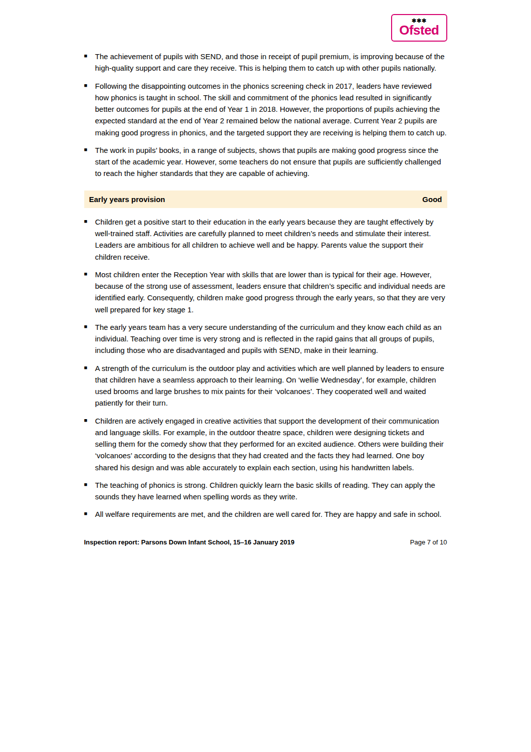✱✱✱
Ofsted
The achievement of pupils with SEND, and those in receipt of pupil premium, is improving because of the high-quality support and care they receive. This is helping them to catch up with other pupils nationally.
Following the disappointing outcomes in the phonics screening check in 2017, leaders have reviewed how phonics is taught in school. The skill and commitment of the phonics lead resulted in significantly better outcomes for pupils at the end of Year 1 in 2018. However, the proportions of pupils achieving the expected standard at the end of Year 2 remained below the national average. Current Year 2 pupils are making good progress in phonics, and the targeted support they are receiving is helping them to catch up.
The work in pupils’ books, in a range of subjects, shows that pupils are making good progress since the start of the academic year. However, some teachers do not ensure that pupils are sufficiently challenged to reach the higher standards that they are capable of achieving.
Early years provision Good
Children get a positive start to their education in the early years because they are taught effectively by well-trained staff. Activities are carefully planned to meet children’s needs and stimulate their interest. Leaders are ambitious for all children to achieve well and be happy. Parents value the support their children receive.
Most children enter the Reception Year with skills that are lower than is typical for their age. However, because of the strong use of assessment, leaders ensure that children’s specific and individual needs are identified early. Consequently, children make good progress through the early years, so that they are very well prepared for key stage 1.
The early years team has a very secure understanding of the curriculum and they know each child as an individual. Teaching over time is very strong and is reflected in the rapid gains that all groups of pupils, including those who are disadvantaged and pupils with SEND, make in their learning.
A strength of the curriculum is the outdoor play and activities which are well planned by leaders to ensure that children have a seamless approach to their learning. On ‘wellie Wednesday’, for example, children used brooms and large brushes to mix paints for their ‘volcanoes’. They cooperated well and waited patiently for their turn.
Children are actively engaged in creative activities that support the development of their communication and language skills. For example, in the outdoor theatre space, children were designing tickets and selling them for the comedy show that they performed for an excited audience. Others were building their ‘volcanoes’ according to the designs that they had created and the facts they had learned. One boy shared his design and was able accurately to explain each section, using his handwritten labels.
The teaching of phonics is strong. Children quickly learn the basic skills of reading. They can apply the sounds they have learned when spelling words as they write.
All welfare requirements are met, and the children are well cared for. They are happy and safe in school.
Inspection report: Parsons Down Infant School, 15–16 January 2019 Page 7 of 10